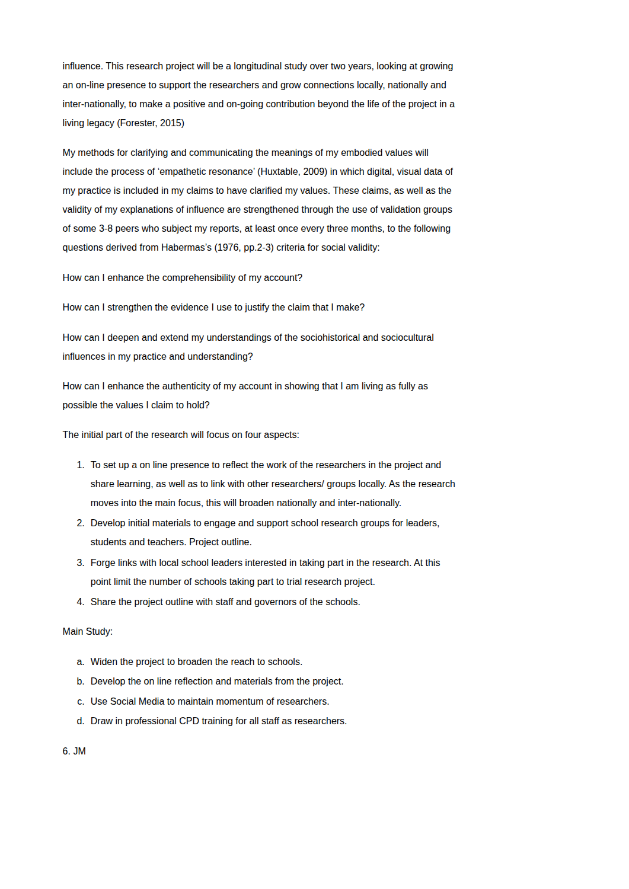influence. This research project will be a longitudinal study over two years, looking at growing an on-line presence to support the researchers and grow connections locally, nationally and inter-nationally, to make a positive and on-going contribution beyond the life of the project in a living legacy (Forester, 2015)
My methods for clarifying and communicating the meanings of my embodied values will include the process of ‘empathetic resonance’ (Huxtable, 2009) in which digital, visual data of my practice is included in my claims to have clarified my values. These claims, as well as the validity of my explanations of influence are strengthened through the use of validation groups of some 3-8 peers who subject my reports, at least once every three months, to the following questions derived from Habermas’s (1976, pp.2-3) criteria for social validity:
How can I enhance the comprehensibility of my account?
How can I strengthen the evidence I use to justify the claim that I make?
How can I deepen and extend my understandings of the sociohistorical and sociocultural influences in my practice and understanding?
How can I enhance the authenticity of my account in showing that I am living as fully as possible the values I claim to hold?
The initial part of the research will focus on four aspects:
To set up a on line presence to reflect the work of the researchers in the project and share learning, as well as to link with other researchers/ groups locally. As the research moves into the main focus, this will broaden nationally and inter-nationally.
Develop initial materials to engage and support school research groups for leaders, students and teachers. Project outline.
Forge links with local school leaders interested in taking part in the research. At this point limit the number of schools taking part to trial research project.
Share the project outline with staff and governors of the schools.
Main Study:
Widen the project to broaden the reach to schools.
Develop the on line reflection and materials from the project.
Use Social Media to maintain momentum of researchers.
Draw in professional CPD training for all staff as researchers.
6. JM